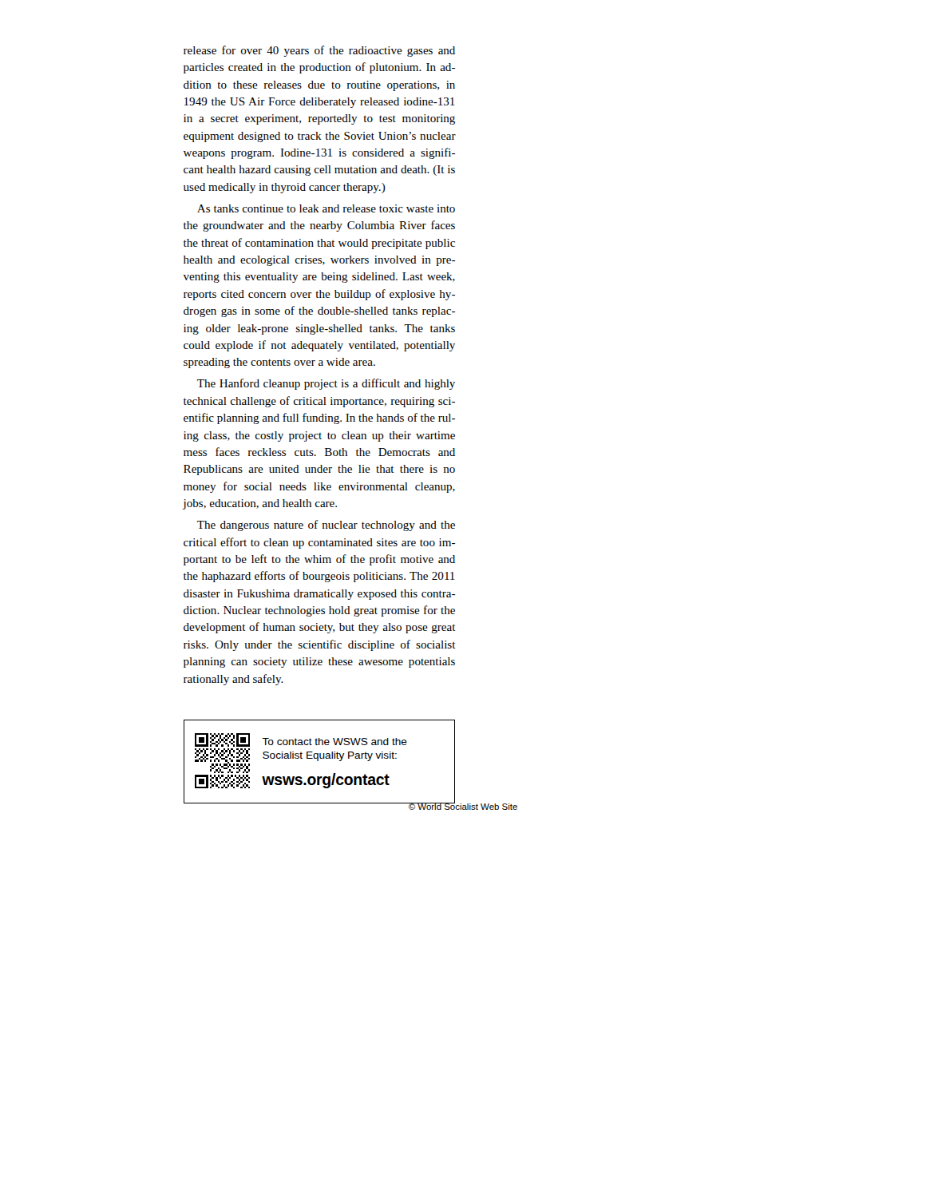release for over 40 years of the radioactive gases and particles created in the production of plutonium. In addition to these releases due to routine operations, in 1949 the US Air Force deliberately released iodine-131 in a secret experiment, reportedly to test monitoring equipment designed to track the Soviet Union’s nuclear weapons program. Iodine-131 is considered a significant health hazard causing cell mutation and death. (It is used medically in thyroid cancer therapy.)
As tanks continue to leak and release toxic waste into the groundwater and the nearby Columbia River faces the threat of contamination that would precipitate public health and ecological crises, workers involved in preventing this eventuality are being sidelined. Last week, reports cited concern over the buildup of explosive hydrogen gas in some of the double-shelled tanks replacing older leak-prone single-shelled tanks. The tanks could explode if not adequately ventilated, potentially spreading the contents over a wide area.
The Hanford cleanup project is a difficult and highly technical challenge of critical importance, requiring scientific planning and full funding. In the hands of the ruling class, the costly project to clean up their wartime mess faces reckless cuts. Both the Democrats and Republicans are united under the lie that there is no money for social needs like environmental cleanup, jobs, education, and health care.
The dangerous nature of nuclear technology and the critical effort to clean up contaminated sites are too important to be left to the whim of the profit motive and the haphazard efforts of bourgeois politicians. The 2011 disaster in Fukushima dramatically exposed this contradiction. Nuclear technologies hold great promise for the development of human society, but they also pose great risks. Only under the scientific discipline of socialist planning can society utilize these awesome potentials rationally and safely.
To contact the WSWS and the Socialist Equality Party visit:
wsws.org/contact
© World Socialist Web Site